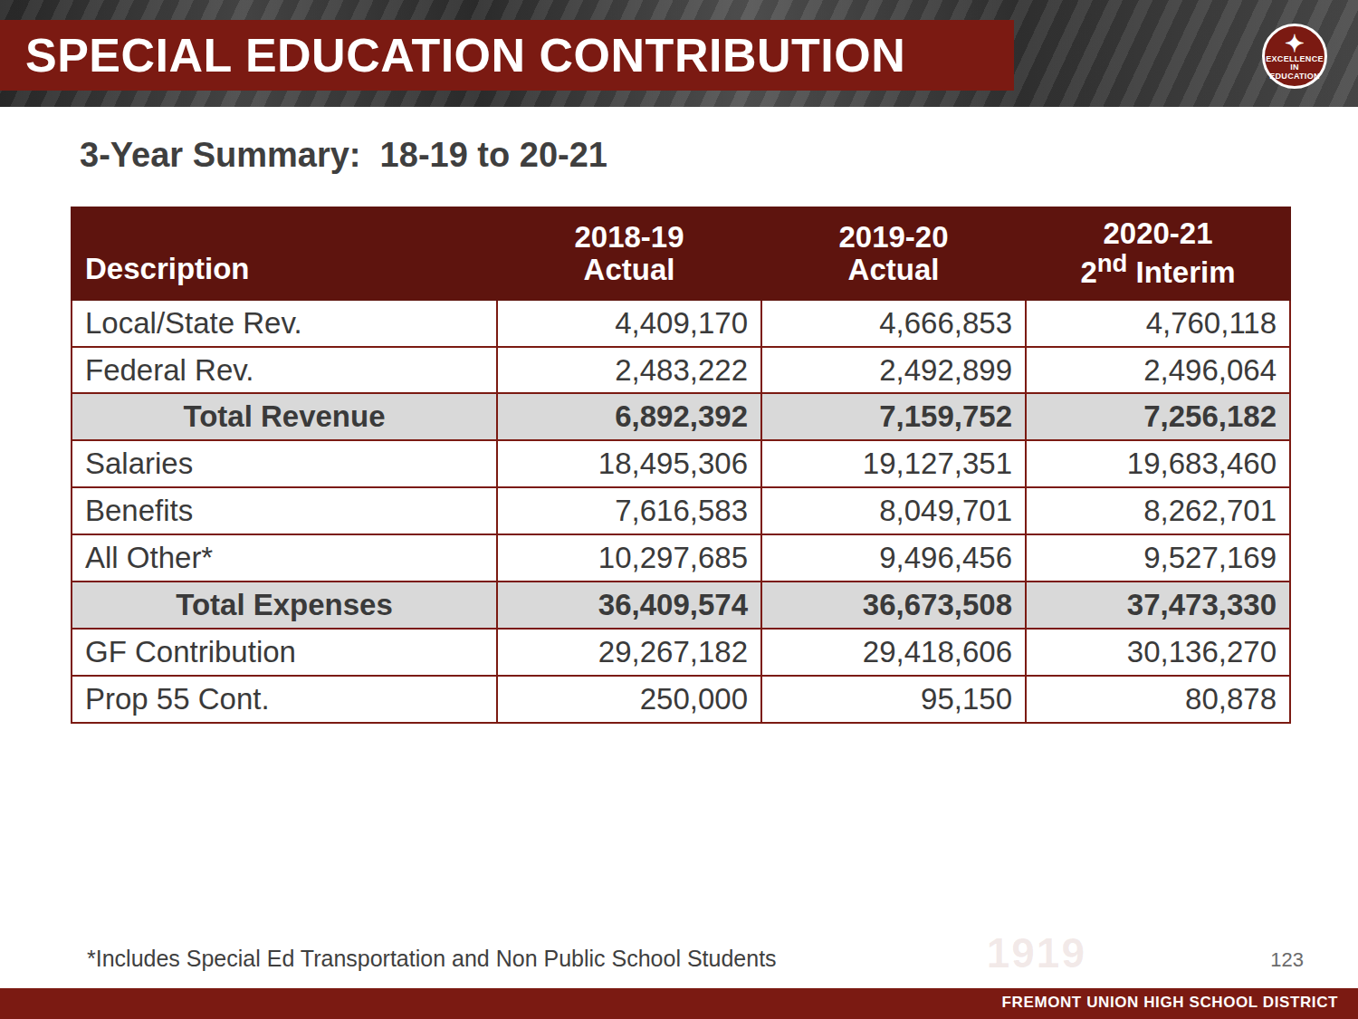SPECIAL EDUCATION CONTRIBUTION
✦ EXCELLENCE
IN EDUCATION
3-Year Summary: 18-19 to 20-21
| Description | 2018-19 Actual | 2019-20 Actual | 2020-21 2 nd Interim |
| --- | --- | --- | --- |
| Local/State Rev. | 4,409,170 | 4,666,853 | 4,760,118 |
| Federal Rev. | 2,483,222 | 2,492,899 | 2,496,064 |
| Total Revenue | 6,892,392 | 7,159,752 | 7,256,182 |
| Salaries | 18,495,306 | 19,127,351 | 19,683,460 |
| Benefits | 7,616,583 | 8,049,701 | 8,262,701 |
| All Other* | 10,297,685 | 9,496,456 | 9,527,169 |
| Total Expenses | 36,409,574 | 36,673,508 | 37,473,330 |
| GF Contribution | 29,267,182 | 29,418,606 | 30,136,270 |
| Prop 55 Cont. | 250,000 | 95,150 | 80,878 |
*Includes Special Ed Transportation and Non Public School Students
1919
123
FREMONT UNION HIGH SCHOOL DISTRICT